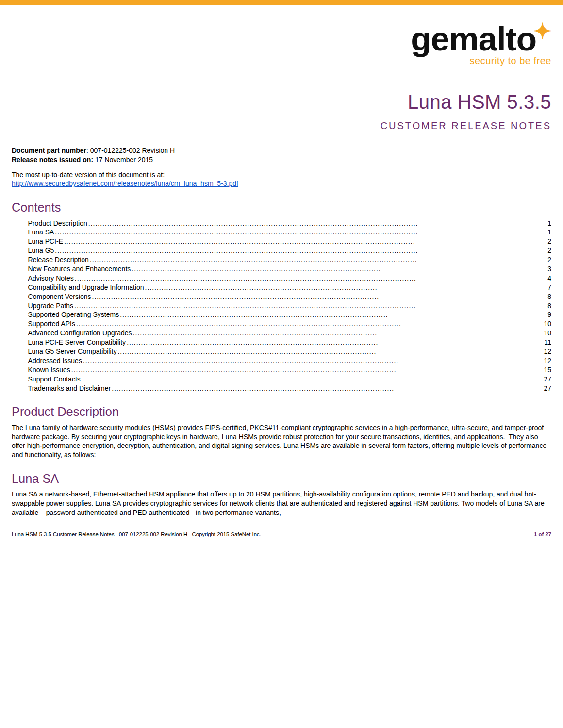gemalto✦ security to be free
Luna HSM 5.3.5
CUSTOMER RELEASE NOTES
Document part number: 007-012225-002 Revision H
Release notes issued on: 17 November 2015
The most up-to-date version of this document is at:
http://www.securedbysafenet.com/releasenotes/luna/crn_luna_hsm_5-3.pdf
Contents
Product Description........................................................................................................................................... 1
Luna SA......................................................................................................................................................... 1
Luna PCI-E.................................................................................................................................................... 2
Luna G5......................................................................................................................................................... 2
Release Description.......................................................................................................................................... 2
New Features and Enhancements......................................................................................................... 3
Advisory Notes................................................................................................................................................ 4
Compatibility and Upgrade Information.................................................................................................. 7
Component Versions......................................................................................................................... 8
Upgrade Paths................................................................................................................................................ 8
Supported Operating Systems................................................................................................................. 9
Supported APIs......................................................................................................................................... 10
Advanced Configuration Upgrades....................................................................................................... 10
Luna PCI-E Server Compatibility.......................................................................................................... 11
Luna G5 Server Compatibility............................................................................................................. 12
Addressed Issues..................................................................................................................................... 12
Known Issues......................................................................................................................................... 15
Support Contacts..................................................................................................................................... 27
Trademarks and Disclaimer....................................................................................................................... 27
Product Description
The Luna family of hardware security modules (HSMs) provides FIPS-certified, PKCS#11-compliant cryptographic services in a high-performance, ultra-secure, and tamper-proof hardware package. By securing your cryptographic keys in hardware, Luna HSMs provide robust protection for your secure transactions, identities, and applications. They also offer high-performance encryption, decryption, authentication, and digital signing services. Luna HSMs are available in several form factors, offering multiple levels of performance and functionality, as follows:
Luna SA
Luna SA a network-based, Ethernet-attached HSM appliance that offers up to 20 HSM partitions, high-availability configuration options, remote PED and backup, and dual hot-swappable power supplies. Luna SA provides cryptographic services for network clients that are authenticated and registered against HSM partitions. Two models of Luna SA are available – password authenticated and PED authenticated - in two performance variants,
Luna HSM 5.3.5 Customer Release Notes 007-012225-002 Revision H Copyright 2015 SafeNet Inc.
1 of 27